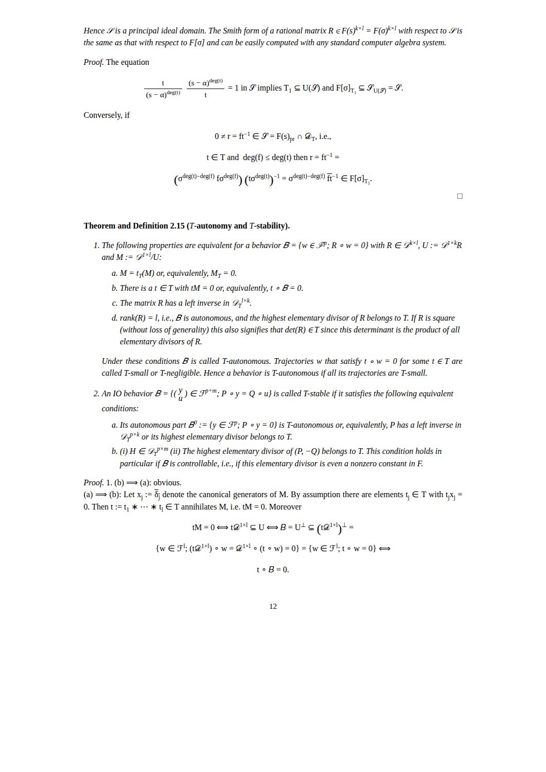Hence 𝒮 is a principal ideal domain. The Smith form of a rational matrix R ∈ F(s)k×l = F(σ)k×l with respect to 𝒮 is the same as that with respect to F[σ] and can be easily computed with any standard computer algebra system.
Proof. The equation
t(s − α)deg(t) (s − α)deg(t) t = 1 in 𝒮 implies T1 ⊆ U(𝒮) and F[σ]T1 ⊆ 𝒮U(𝒮) = 𝒮.
Conversely, if
0 ≠ r = ft−1 ∈ 𝒮 = F(s)pr ∩ 𝒟T, i.e.,
t ∈ T and deg(f) ≤ deg(t) then r = ft−1 =
(σdeg(t)−deg(f) fσdeg(f)) (tσdeg(t))−1 = σdeg(t)−deg(f) ft−1 ∈ F[σ]T1.
□
Theorem and Definition 2.15 (T-autonomy and T-stability).
The following properties are equivalent for a behavior 𝐵 = {w ∈ ℱp; R ∘ w = 0} with R ∈ 𝒟k×l, U := 𝒟1×kR and M := 𝒟1×l/U:
M = tT(M) or, equivalently, MT = 0.
There is a t ∈ T with tM = 0 or, equivalently, t ∘ 𝐵 = 0.
The matrix R has a left inverse in 𝒟Tl×k.
rank(R) = l, i.e., 𝐵 is autonomous, and the highest elementary divisor of R belongs to T. If R is square (without loss of generality) this also signifies that det(R) ∈ T since this determinant is the product of all elementary divisors of R.
Under these conditions 𝐵 is called T-autonomous. Trajectories w that satisfy t ∘ w = 0 for some t ∈ T are called T-small or T-negligible. Hence a behavior is T-autonomous if all its trajectories are T-small.
An IO behavior 𝐵 = {( yu ) ∈ ℱp+m; P ∘ y = Q ∘ u} is called T-stable if it satisfies the following equivalent conditions:
Its autonomous part 𝐵0 := {y ∈ ℱp; P ∘ y = 0} is T-autonomous or, equivalently, P has a left inverse in 𝒟Tp×k or its highest elementary divisor belongs to T.
(i) H ∈ 𝒟Tp×m (ii) The highest elementary divisor of (P, −Q) belongs to T. This condition holds in particular if 𝐵 is controllable, i.e., if this elementary divisor is even a nonzero constant in F.
Proof. 1. (b) ⟹ (a): obvious.
(a) ⟹ (b): Let xj := δj denote the canonical generators of M. By assumption there are elements tj ∈ T with tjxj = 0. Then t := t1 ∗ ⋯ ∗ tl ∈ T annihilates M, i.e. tM = 0. Moreover
tM = 0 ⟺ t𝒟1×l ⊆ U ⟺ 𝐵 = U⊥ ⊆ (t𝒟1×l)⊥ =
{w ∈ ℱl; (t𝒟1×l) ∘ w = 𝒟1×l ∘ (t ∘ w) = 0} = {w ∈ ℱl; t ∘ w = 0} ⟺
t ∘ 𝐵 = 0.
12